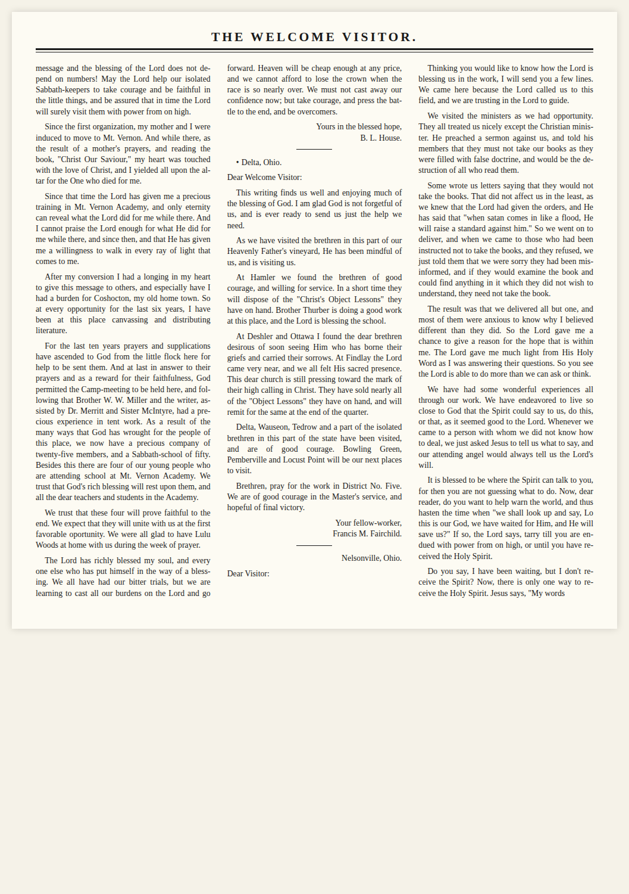THE WELCOME VISITOR.
message and the blessing of the Lord does not depend on numbers! May the Lord help our isolated Sabbath-keepers to take courage and be faithful in the little things, and be assured that in time the Lord will surely visit them with power from on high.
Since the first organization, my mother and I were induced to move to Mt. Vernon. And while there, as the result of a mother's prayers, and reading the book, "Christ Our Saviour," my heart was touched with the love of Christ, and I yielded all upon the altar for the One who died for me.
Since that time the Lord has given me a precious training in Mt. Vernon Academy, and only eternity can reveal what the Lord did for me while there. And I cannot praise the Lord enough for what He did for me while there, and since then, and that He has given me a willingness to walk in every ray of light that comes to me.
After my conversion I had a longing in my heart to give this message to others, and especially have I had a burden for Coshocton, my old home town. So at every opportunity for the last six years, I have been at this place canvassing and distributing literature.
For the last ten years prayers and supplications have ascended to God from the little flock here for help to be sent them. And at last in answer to their prayers and as a reward for their faithfulness, God permitted the Camp-meeting to be held here, and following that Brother W. W. Miller and the writer, assisted by Dr. Merritt and Sister McIntyre, had a precious experience in tent work. As a result of the many ways that God has wrought for the people of this place, we now have a precious company of twenty-five members, and a Sabbath-school of fifty. Besides this there are four of our young people who are attending school at Mt. Vernon Academy. We trust that God's rich blessing will rest upon them, and all the dear teachers and students in the Academy.
We trust that these four will prove faithful to the end. We expect that they will unite with us at the first favorable oportunity. We were all glad to have Lulu Woods at home with us during the week of prayer.
The Lord has richly blessed my soul, and every one else who has put himself in the way of a blessing. We all have had our bitter trials, but we are learning to cast all our burdens on the Lord and go forward. Heaven will be cheap enough at any price, and we cannot afford to lose the crown when the race is so nearly over. We must not cast away our confidence now; but take courage, and press the battle to the end, and be overcomers.
Yours in the blessed hope,
B. L. House.
• Delta, Ohio.
Dear Welcome Visitor:
This writing finds us well and enjoying much of the blessing of God. I am glad God is not forgetful of us, and is ever ready to send us just the help we need.
As we have visited the brethren in this part of our Heavenly Father's vineyard, He has been mindful of us, and is visiting us.
At Hamler we found the brethren of good courage, and willing for service. In a short time they will dispose of the "Christ's Object Lessons" they have on hand. Brother Thurber is doing a good work at this place, and the Lord is blessing the school.
At Deshler and Ottawa I found the dear brethren desirous of soon seeing Him who has borne their griefs and carried their sorrows. At Findlay the Lord came very near, and we all felt His sacred presence. This dear church is still pressing toward the mark of their high calling in Christ. They have sold nearly all of the "Object Lessons" they have on hand, and will remit for the same at the end of the quarter.
Delta, Wauseon, Tedrow and a part of the isolated brethren in this part of the state have been visited, and are of good courage. Bowling Green, Pemberville and Locust Point will be our next places to visit.
Brethren, pray for the work in District No. Five. We are of good courage in the Master's service, and hopeful of final victory.
Your fellow-worker,
Francis M. Fairchild.
Nelsonville, Ohio.
Dear Visitor:
Thinking you would like to know how the Lord is blessing us in the work, I will send you a few lines. We came here because the Lord called us to this field, and we are trusting in the Lord to guide.
We visited the ministers as we had opportunity. They all treated us nicely except the Christian minister. He preached a sermon against us, and told his members that they must not take our books as they were filled with false doctrine, and would be the destruction of all who read them.
Some wrote us letters saying that they would not take the books. That did not affect us in the least, as we knew that the Lord had given the orders, and He has said that "when satan comes in like a flood, He will raise a standard against him." So we went on to deliver, and when we came to those who had been instructed not to take the books, and they refused, we just told them that we were sorry they had been misinformed, and if they would examine the book and could find anything in it which they did not wish to understand, they need not take the book.
The result was that we delivered all but one, and most of them were anxious to know why I believed different than they did. So the Lord gave me a chance to give a reason for the hope that is within me. The Lord gave me much light from His Holy Word as I was answering their questions. So you see the Lord is able to do more than we can ask or think.
We have had some wonderful experiences all through our work. We have endeavored to live so close to God that the Spirit could say to us, do this, or that, as it seemed good to the Lord. Whenever we came to a person with whom we did not know how to deal, we just asked Jesus to tell us what to say, and our attending angel would always tell us the Lord's will.
It is blessed to be where the Spirit can talk to you, for then you are not guessing what to do. Now, dear reader, do you want to help warn the world, and thus hasten the time when "we shall look up and say, Lo this is our God, we have waited for Him, and He will save us?" If so, the Lord says, tarry till you are endued with power from on high, or until you have received the Holy Spirit.
Do you say, I have been waiting, but I don't receive the Spirit? Now, there is only one way to receive the Holy Spirit. Jesus says, "My words